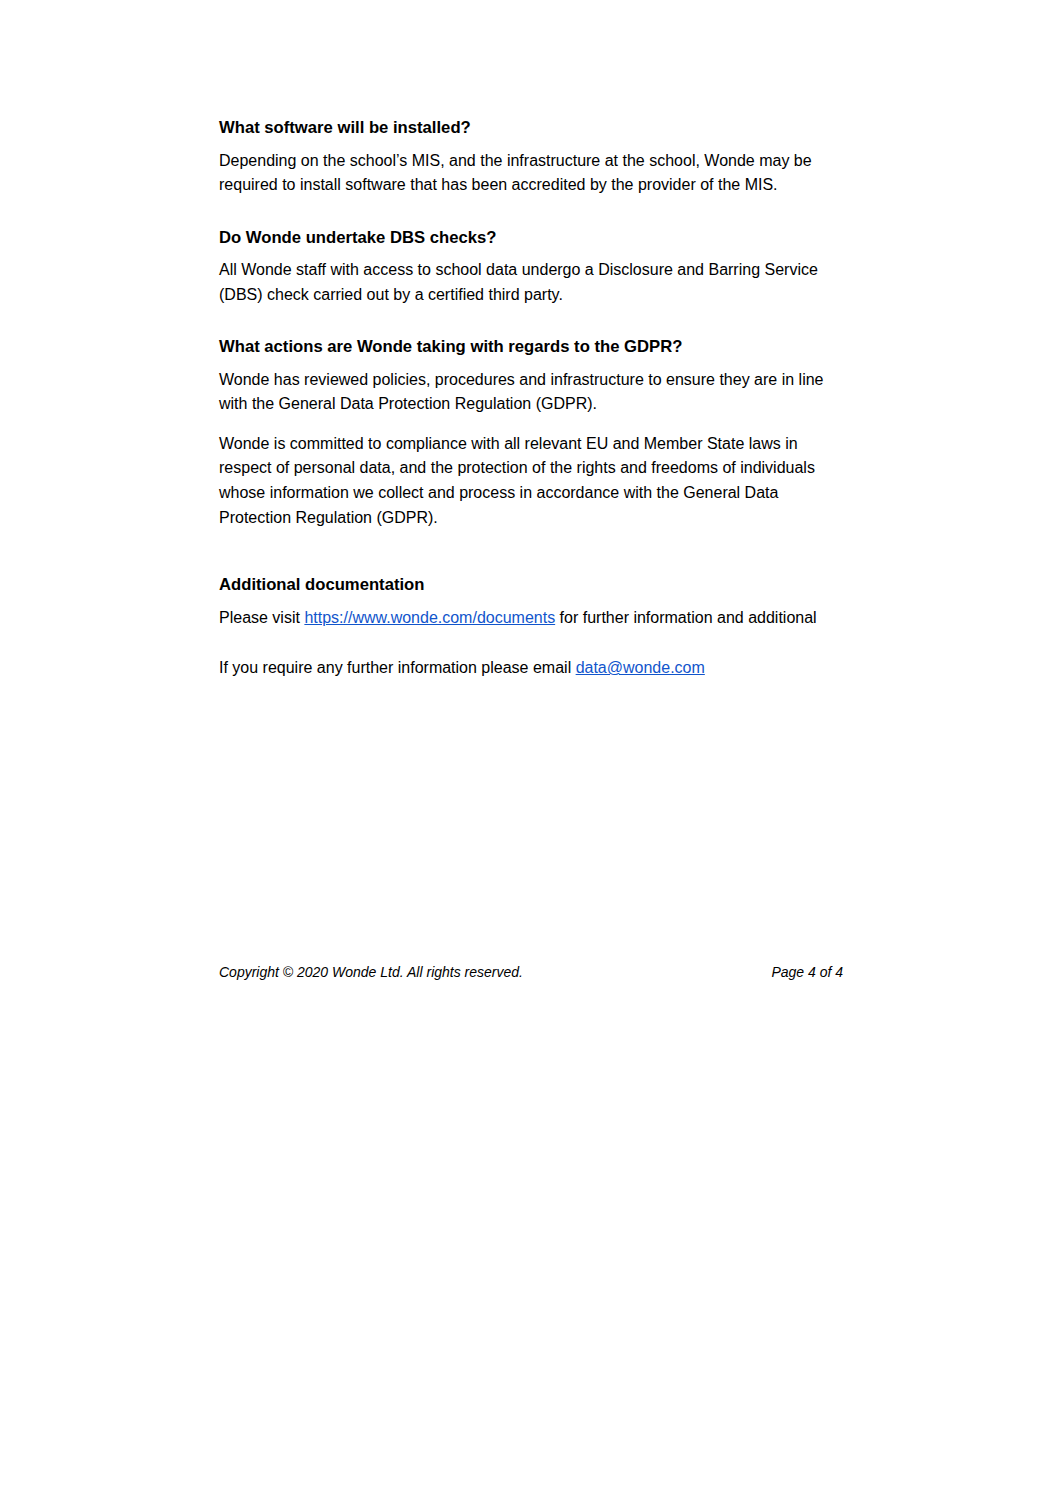What software will be installed?
Depending on the school’s MIS, and the infrastructure at the school, Wonde may be required to install software that has been accredited by the provider of the MIS.
Do Wonde undertake DBS checks?
All Wonde staff with access to school data undergo a Disclosure and Barring Service (DBS) check carried out by a certified third party.
What actions are Wonde taking with regards to the GDPR?
Wonde has reviewed policies, procedures and infrastructure to ensure they are in line with the General Data Protection Regulation (GDPR).
Wonde is committed to compliance with all relevant EU and Member State laws in respect of personal data, and the protection of the rights and freedoms of individuals whose information we collect and process in accordance with the General Data Protection Regulation (GDPR).
Additional documentation
Please visit https://www.wonde.com/documents for further information and additional
If you require any further information please email data@wonde.com
Copyright © 2020 Wonde Ltd. All rights reserved. Page 4 of 4